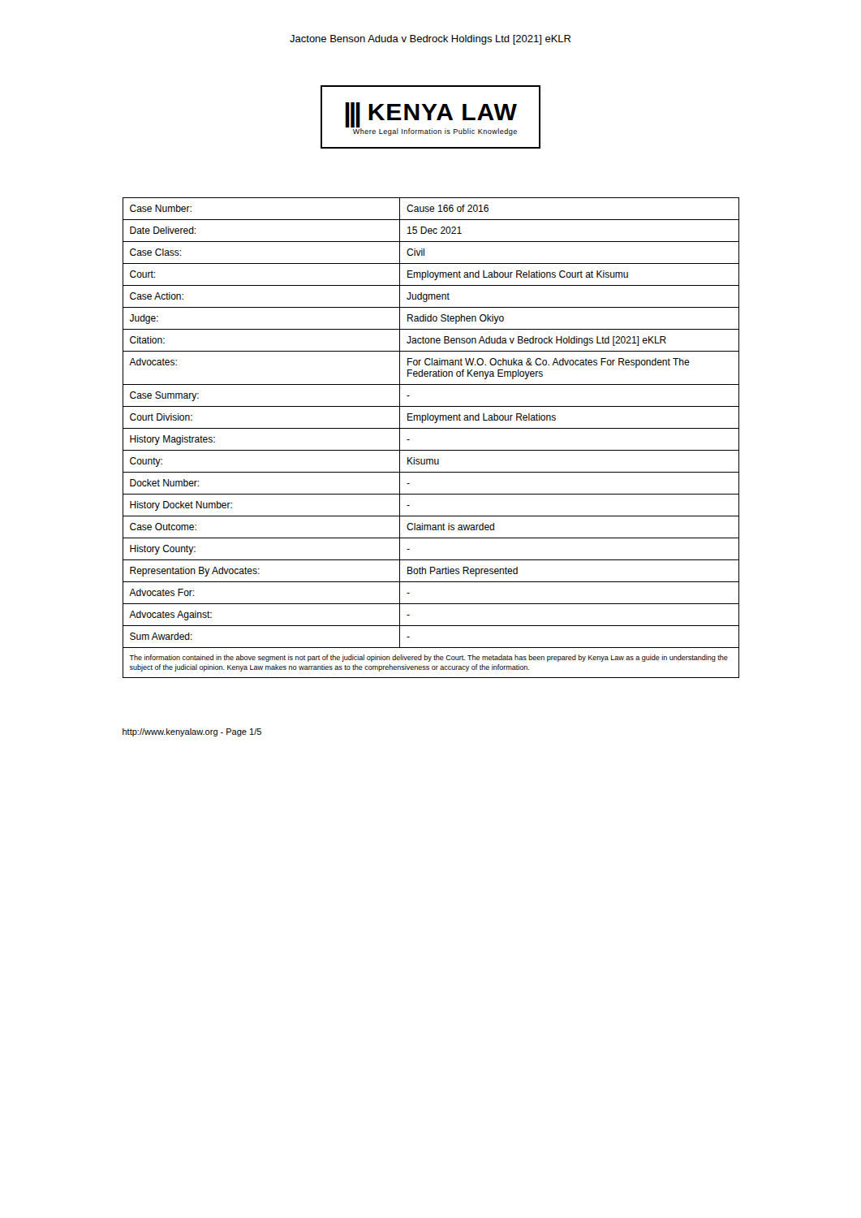Jactone Benson Aduda v Bedrock Holdings Ltd [2021] eKLR
||| KENYA LAW
Where Legal Information is Public Knowledge
| Case Number: | Cause 166 of 2016 |
| Date Delivered: | 15 Dec 2021 |
| Case Class: | Civil |
| Court: | Employment and Labour Relations Court at Kisumu |
| Case Action: | Judgment |
| Judge: | Radido Stephen Okiyo |
| Citation: | Jactone Benson Aduda v Bedrock Holdings Ltd [2021] eKLR |
| Advocates: | For Claimant W.O. Ochuka & Co. Advocates For Respondent The Federation of Kenya Employers |
| Case Summary: | - |
| Court Division: | Employment and Labour Relations |
| History Magistrates: | - |
| County: | Kisumu |
| Docket Number: | - |
| History Docket Number: | - |
| Case Outcome: | Claimant is awarded |
| History County: | - |
| Representation By Advocates: | Both Parties Represented |
| Advocates For: | - |
| Advocates Against: | - |
| Sum Awarded: | - |
The information contained in the above segment is not part of the judicial opinion delivered by the Court. The metadata has been prepared by Kenya Law as a guide in understanding the subject of the judicial opinion. Kenya Law makes no warranties as to the comprehensiveness or accuracy of the information.
http://www.kenyalaw.org - Page 1/5